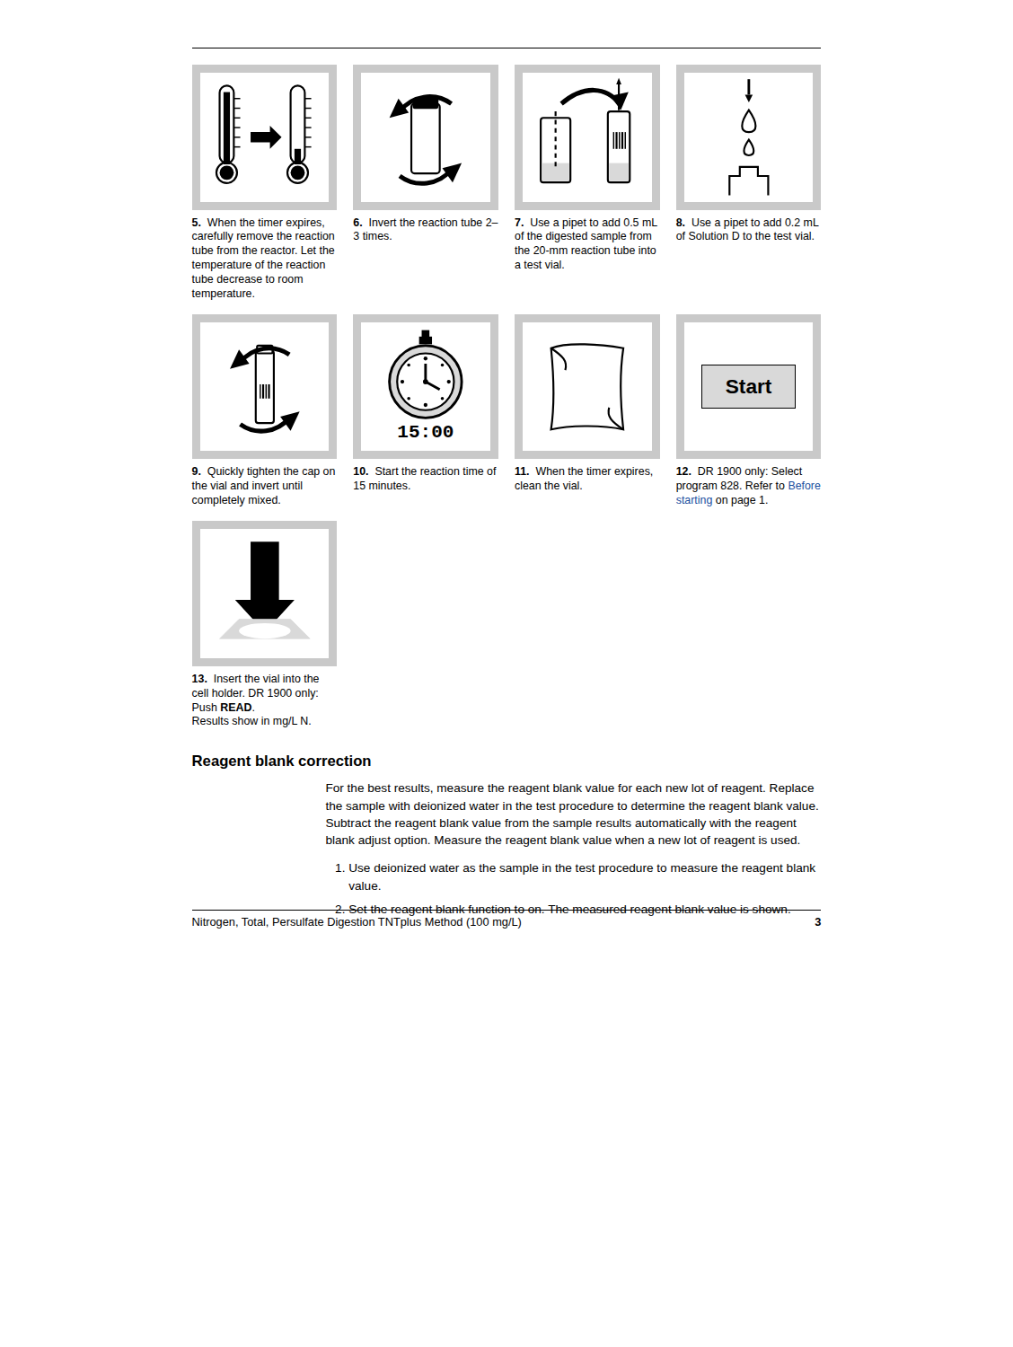5. When the timer expires, carefully remove the reaction tube from the reactor. Let the temperature of the reaction tube decrease to room temperature.
6. Invert the reaction tube 2–3 times.
7. Use a pipet to add 0.5 mL of the digested sample from the 20-mm reaction tube into a test vial.
8. Use a pipet to add 0.2 mL of Solution D to the test vial.
9. Quickly tighten the cap on the vial and invert until completely mixed.
15:00
10. Start the reaction time of 15 minutes.
11. When the timer expires, clean the vial.
Start
12. DR 1900 only: Select program 828. Refer to Before starting on page 1.
13. Insert the vial into the cell holder. DR 1900 only: Push READ.
Results show in mg/L N.
Reagent blank correction
For the best results, measure the reagent blank value for each new lot of reagent. Replace the sample with deionized water in the test procedure to determine the reagent blank value. Subtract the reagent blank value from the sample results automatically with the reagent blank adjust option. Measure the reagent blank value when a new lot of reagent is used.
Use deionized water as the sample in the test procedure to measure the reagent blank value.
Set the reagent blank function to on. The measured reagent blank value is shown.
Nitrogen, Total, Persulfate Digestion TNTplus Method (100 mg/L) 3